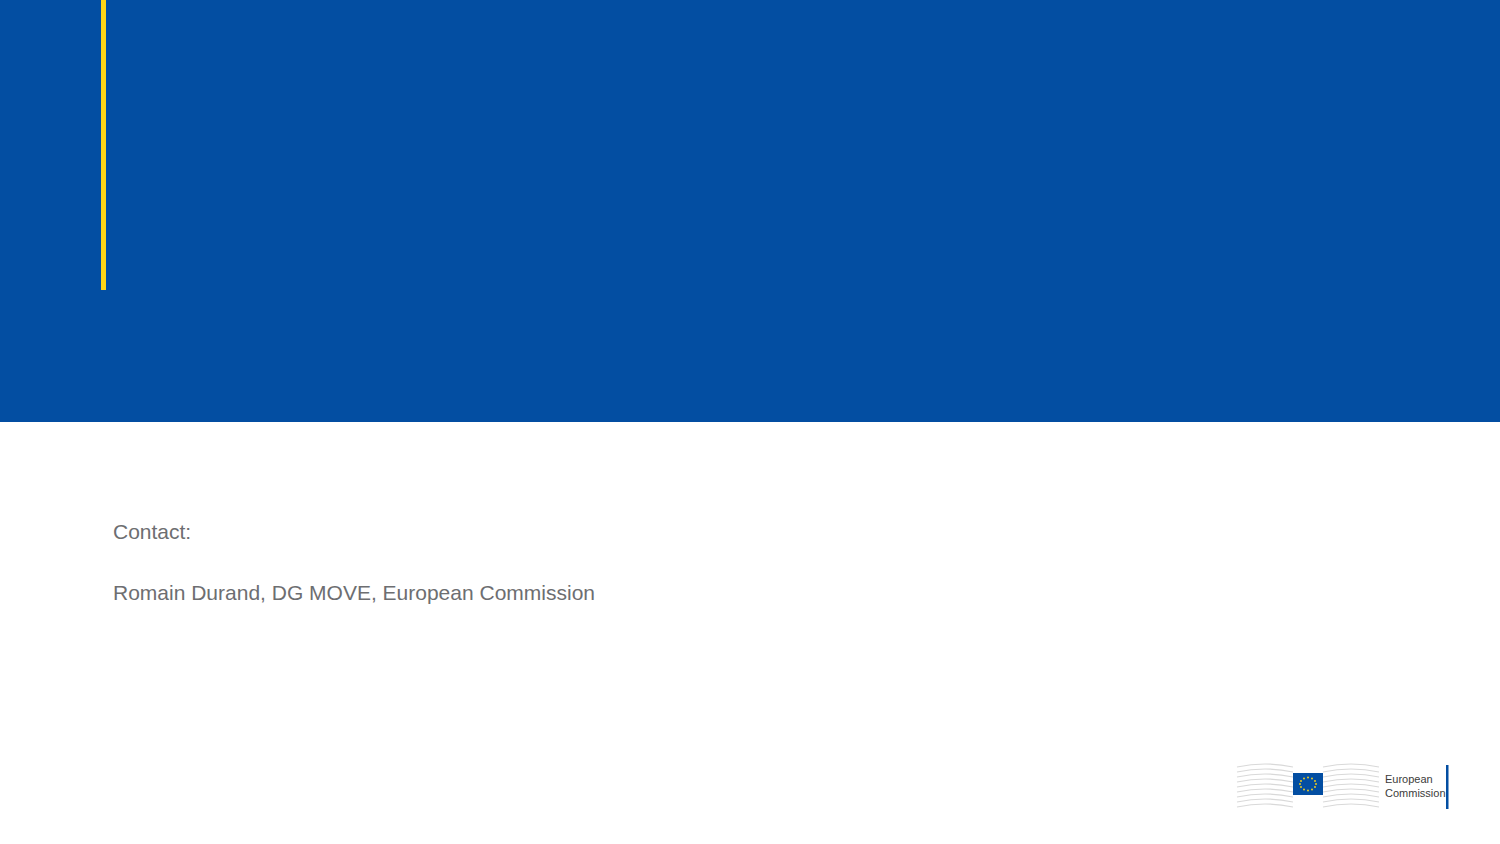Contact:
Romain Durand, DG MOVE, European Commission
European Commission